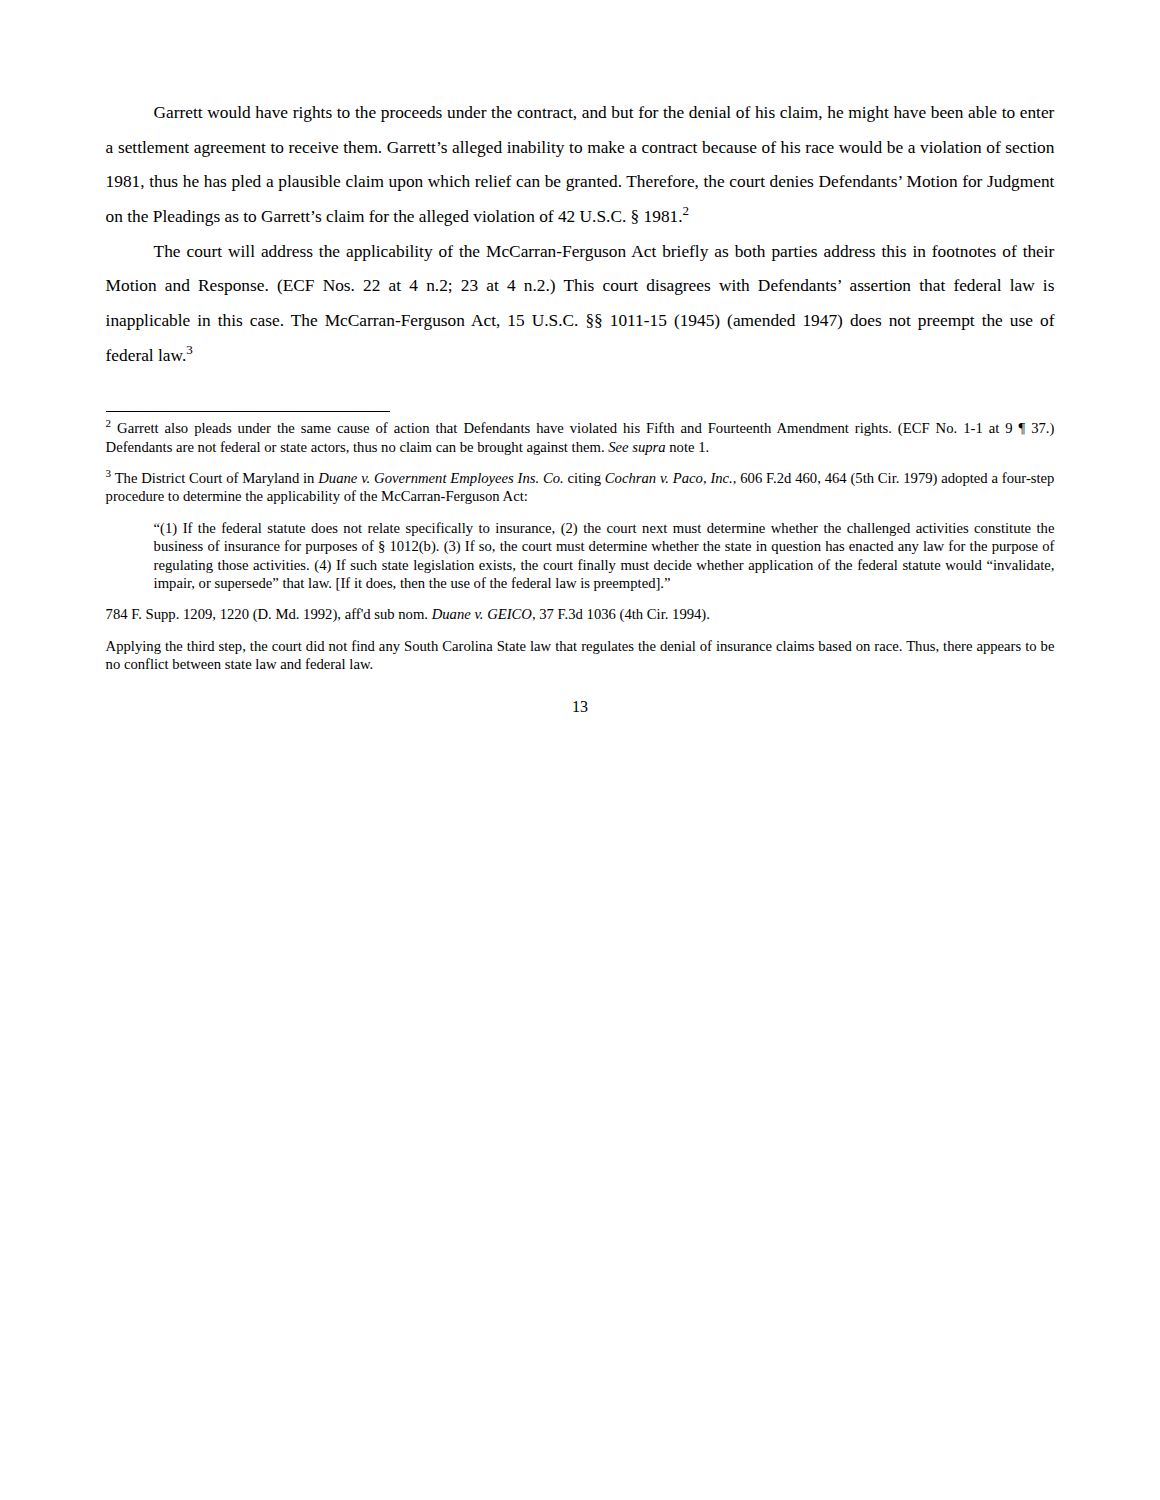Garrett would have rights to the proceeds under the contract, and but for the denial of his claim, he might have been able to enter a settlement agreement to receive them. Garrett’s alleged inability to make a contract because of his race would be a violation of section 1981, thus he has pled a plausible claim upon which relief can be granted. Therefore, the court denies Defendants’ Motion for Judgment on the Pleadings as to Garrett’s claim for the alleged violation of 42 U.S.C. § 1981.2
The court will address the applicability of the McCarran-Ferguson Act briefly as both parties address this in footnotes of their Motion and Response. (ECF Nos. 22 at 4 n.2; 23 at 4 n.2.) This court disagrees with Defendants’ assertion that federal law is inapplicable in this case. The McCarran-Ferguson Act, 15 U.S.C. §§ 1011-15 (1945) (amended 1947) does not preempt the use of federal law.3
2 Garrett also pleads under the same cause of action that Defendants have violated his Fifth and Fourteenth Amendment rights. (ECF No. 1-1 at 9 ¶ 37.) Defendants are not federal or state actors, thus no claim can be brought against them. See supra note 1.
3 The District Court of Maryland in Duane v. Government Employees Ins. Co. citing Cochran v. Paco, Inc., 606 F.2d 460, 464 (5th Cir. 1979) adopted a four-step procedure to determine the applicability of the McCarran-Ferguson Act:
“(1) If the federal statute does not relate specifically to insurance, (2) the court next must determine whether the challenged activities constitute the business of insurance for purposes of § 1012(b). (3) If so, the court must determine whether the state in question has enacted any law for the purpose of regulating those activities. (4) If such state legislation exists, the court finally must decide whether application of the federal statute would “invalidate, impair, or supersede” that law. [If it does, then the use of the federal law is preempted].”
784 F. Supp. 1209, 1220 (D. Md. 1992), aff'd sub nom. Duane v. GEICO, 37 F.3d 1036 (4th Cir. 1994).
Applying the third step, the court did not find any South Carolina State law that regulates the denial of insurance claims based on race. Thus, there appears to be no conflict between state law and federal law.
13